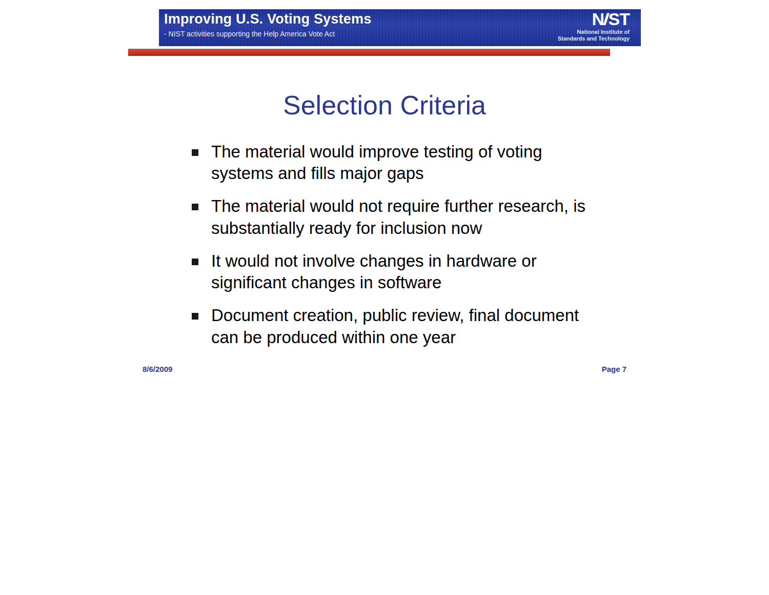Improving U.S. Voting Systems
- NIST activities supporting the Help America Vote Act
NIST
National Institute of
Standards and Technology
Selection Criteria
The material would improve testing of voting systems and fills major gaps
The material would not require further research, is substantially ready for inclusion now
It would not involve changes in hardware or significant changes in software
Document creation, public review, final document can be produced within one year
8/6/2009
Page 7